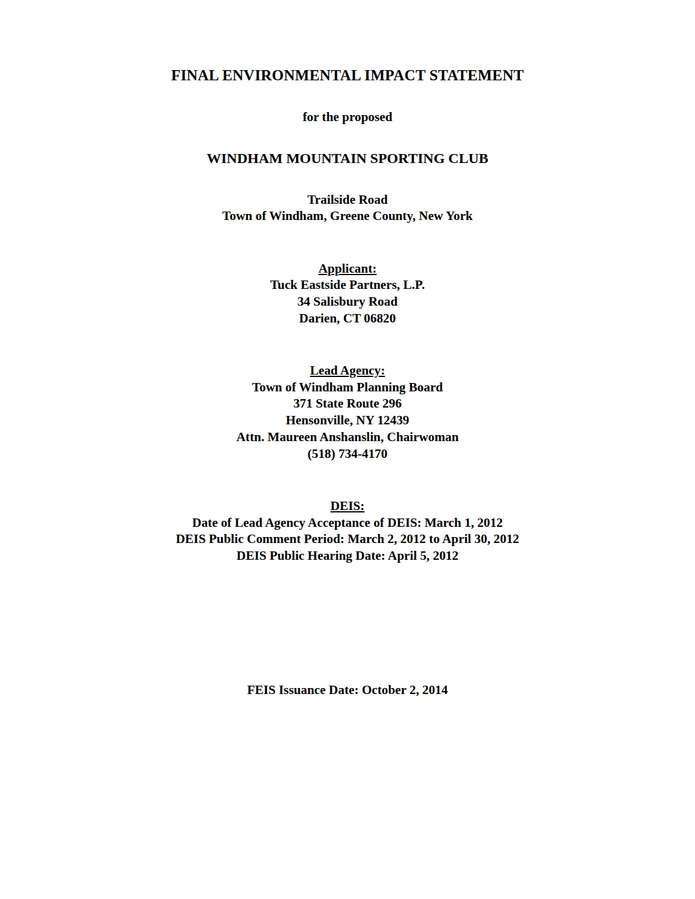FINAL ENVIRONMENTAL IMPACT STATEMENT
for the proposed
WINDHAM MOUNTAIN SPORTING CLUB
Trailside Road
Town of Windham, Greene County, New York
Applicant:
Tuck Eastside Partners, L.P.
34 Salisbury Road
Darien, CT 06820
Lead Agency:
Town of Windham Planning Board
371 State Route 296
Hensonville, NY 12439
Attn. Maureen Anshanslin, Chairwoman
(518) 734-4170
DEIS:
Date of Lead Agency Acceptance of DEIS: March 1, 2012
DEIS Public Comment Period: March 2, 2012 to April 30, 2012
DEIS Public Hearing Date: April 5, 2012
FEIS Issuance Date: October 2, 2014